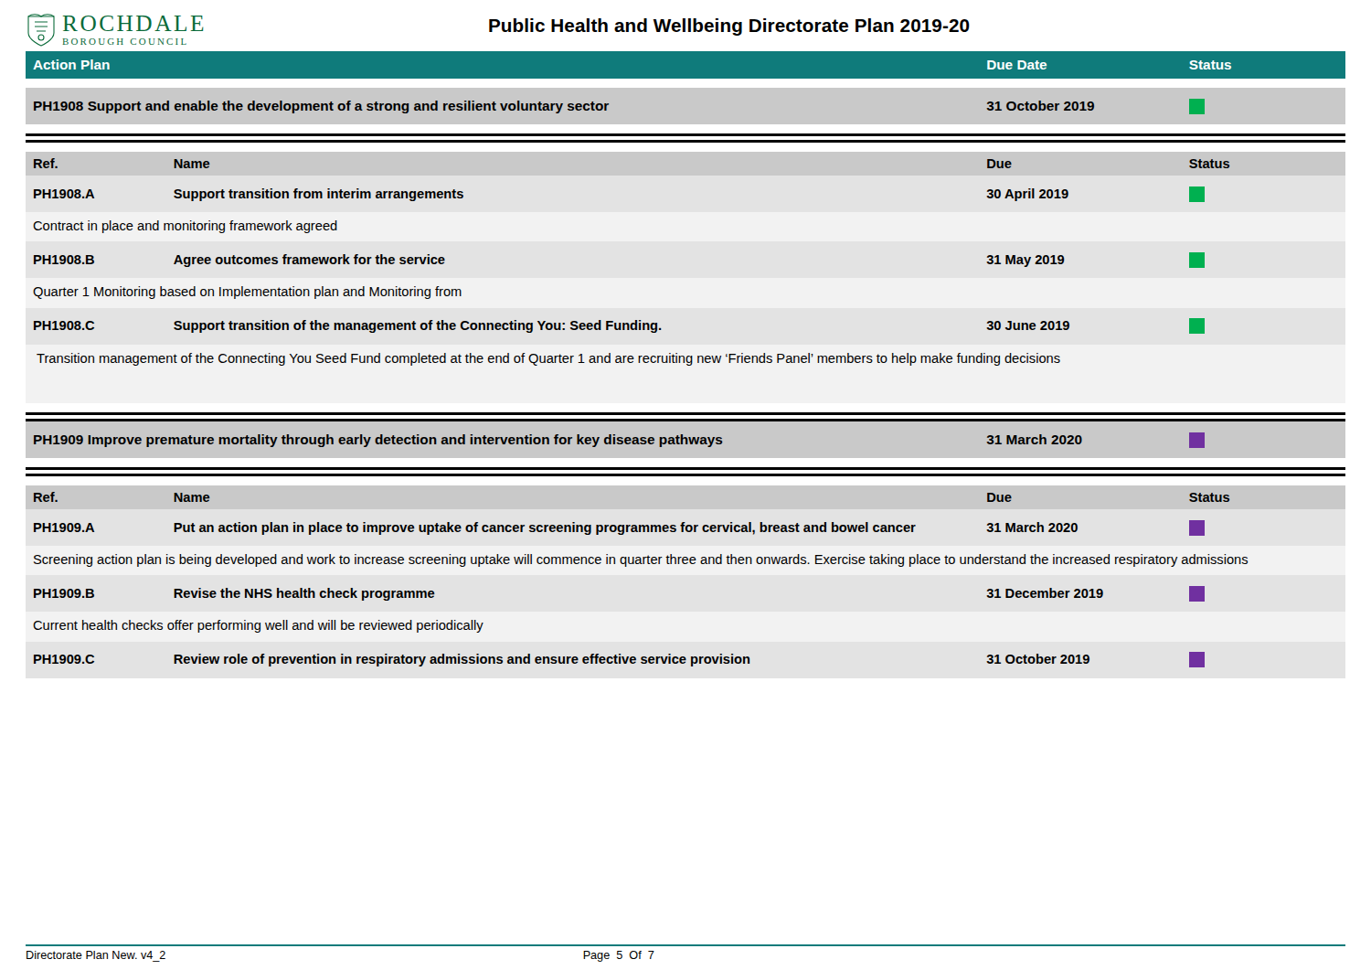ROCHDALE
BOROUGH COUNCIL
Public Health and Wellbeing Directorate Plan 2019-20
| Action Plan | Due Date | Status |
| PH1908 Support and enable the development of a strong and resilient voluntary sector | 31 October 2019 | |
| Ref. | Name | Due | Status |
| PH1908.A | Support transition from interim arrangements | 30 April 2019 | |
| Contract in place and monitoring framework agreed |
| PH1908.B | Agree outcomes framework for the service | 31 May 2019 | |
| Quarter 1 Monitoring based on Implementation plan and Monitoring from |
| PH1908.C | Support transition of the management of the Connecting You: Seed Funding. | 30 June 2019 | |
| Transition management of the Connecting You Seed Fund completed at the end of Quarter 1 and are recruiting new ‘Friends Panel’ members to help make funding decisions |
| PH1909 Improve premature mortality through early detection and intervention for key disease pathways | 31 March 2020 | |
| Ref. | Name | Due | Status |
| PH1909.A | Put an action plan in place to improve uptake of cancer screening programmes for cervical, breast and bowel cancer | 31 March 2020 | |
| Screening action plan is being developed and work to increase screening uptake will commence in quarter three and then onwards. Exercise taking place to understand the increased respiratory admissions |
| PH1909.B | Revise the NHS health check programme | 31 December 2019 | |
| Current health checks offer performing well and will be reviewed periodically |
| PH1909.C | Review role of prevention in respiratory admissions and ensure effective service provision | 31 October 2019 | |
Directorate Plan New. v4_2
Page 5 Of 7